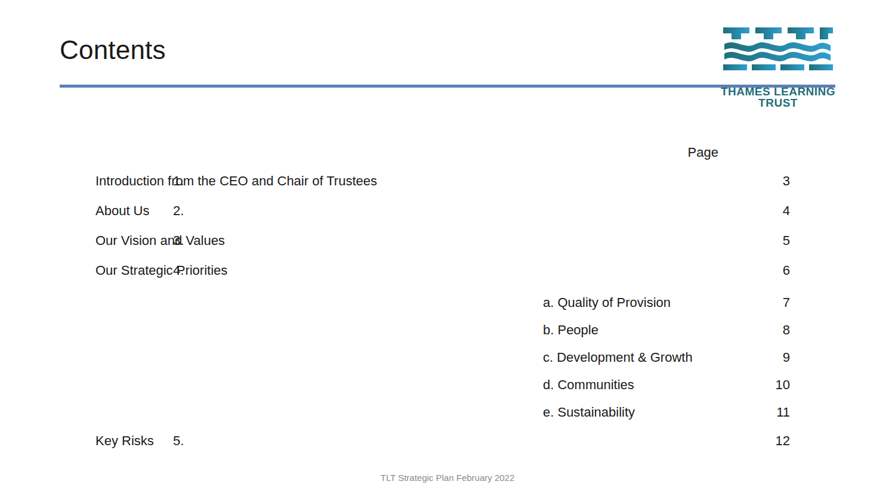THAMES LEARNING TRUST
Contents
Page
1. Introduction from the CEO and Chair of Trustees 3
2. About Us 4
3. Our Vision and Values 5
4. Our Strategic Priorities 6
a. Quality of Provision 7
b. People 8
c. Development & Growth 9
d. Communities 10
e. Sustainability 11
5. Key Risks 12
TLT Strategic Plan February 2022